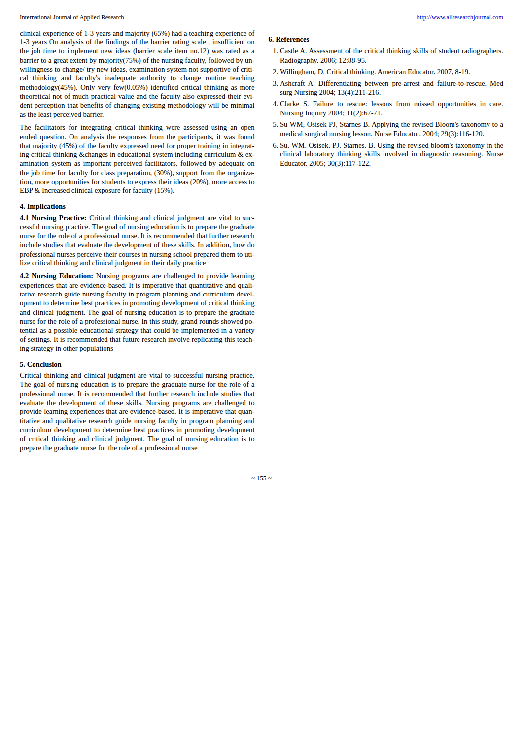International Journal of Applied Research http://www.allresearchjournal.com
clinical experience of 1-3 years and majority (65%) had a teaching experience of 1-3 years On analysis of the findings of the barrier rating scale , insufficient on the job time to implement new ideas (barrier scale item no.12) was rated as a barrier to a great extent by majority(75%) of the nursing faculty, followed by unwillingness to change/ try new ideas, examination system not supportive of critical thinking and faculty's inadequate authority to change routine teaching methodology(45%). Only very few(0.05%) identified critical thinking as more theoretical not of much practical value and the faculty also expressed their evident perception that benefits of changing existing methodology will be minimal as the least perceived barrier.
The facilitators for integrating critical thinking were assessed using an open ended question. On analysis the responses from the participants, it was found that majority (45%) of the faculty expressed need for proper training in integrating critical thinking &changes in educational system including curriculum & examination system as important perceived facilitators, followed by adequate on the job time for faculty for class preparation, (30%), support from the organization, more opportunities for students to express their ideas (20%), more access to EBP & Increased clinical exposure for faculty (15%).
4. Implications
4.1 Nursing Practice: Critical thinking and clinical judgment are vital to successful nursing practice. The goal of nursing education is to prepare the graduate nurse for the role of a professional nurse. It is recommended that further research include studies that evaluate the development of these skills. In addition, how do professional nurses perceive their courses in nursing school prepared them to utilize critical thinking and clinical judgment in their daily practice
4.2 Nursing Education: Nursing programs are challenged to provide learning experiences that are evidence-based. It is imperative that quantitative and qualitative research guide nursing faculty in program planning and curriculum development to determine best practices in promoting development of critical thinking and clinical judgment. The goal of nursing education is to prepare the graduate nurse for the role of a professional nurse. In this study, grand rounds showed potential as a possible educational strategy that could be implemented in a variety of settings. It is recommended that future research involve replicating this teaching strategy in other populations
5. Conclusion
Critical thinking and clinical judgment are vital to successful nursing practice. The goal of nursing education is to prepare the graduate nurse for the role of a professional nurse. It is recommended that further research include studies that evaluate the development of these skills. Nursing programs are challenged to provide learning experiences that are evidence-based. It is imperative that quantitative and qualitative research guide nursing faculty in program planning and curriculum development to determine best practices in promoting development of critical thinking and clinical judgment. The goal of nursing education is to prepare the graduate nurse for the role of a professional nurse
6. References
Castle A. Assessment of the critical thinking skills of student radiographers. Radiography. 2006; 12:88-95.
Willingham, D. Critical thinking. American Educator, 2007, 8-19.
Ashcraft A. Differentiating between pre-arrest and failure-to-rescue. Med surg Nursing 2004; 13(4):211-216.
Clarke S. Failure to rescue: lessons from missed opportunities in care. Nursing Inquiry 2004; 11(2):67-71.
Su WM, Osisek PJ, Starnes B. Applying the revised Bloom's taxonomy to a medical surgical nursing lesson. Nurse Educator. 2004; 29(3):116-120.
Su, WM, Osisek, PJ, Starnes, B. Using the revised bloom's taxonomy in the clinical laboratory thinking skills involved in diagnostic reasoning. Nurse Educator. 2005; 30(3):117-122.
~ 155 ~